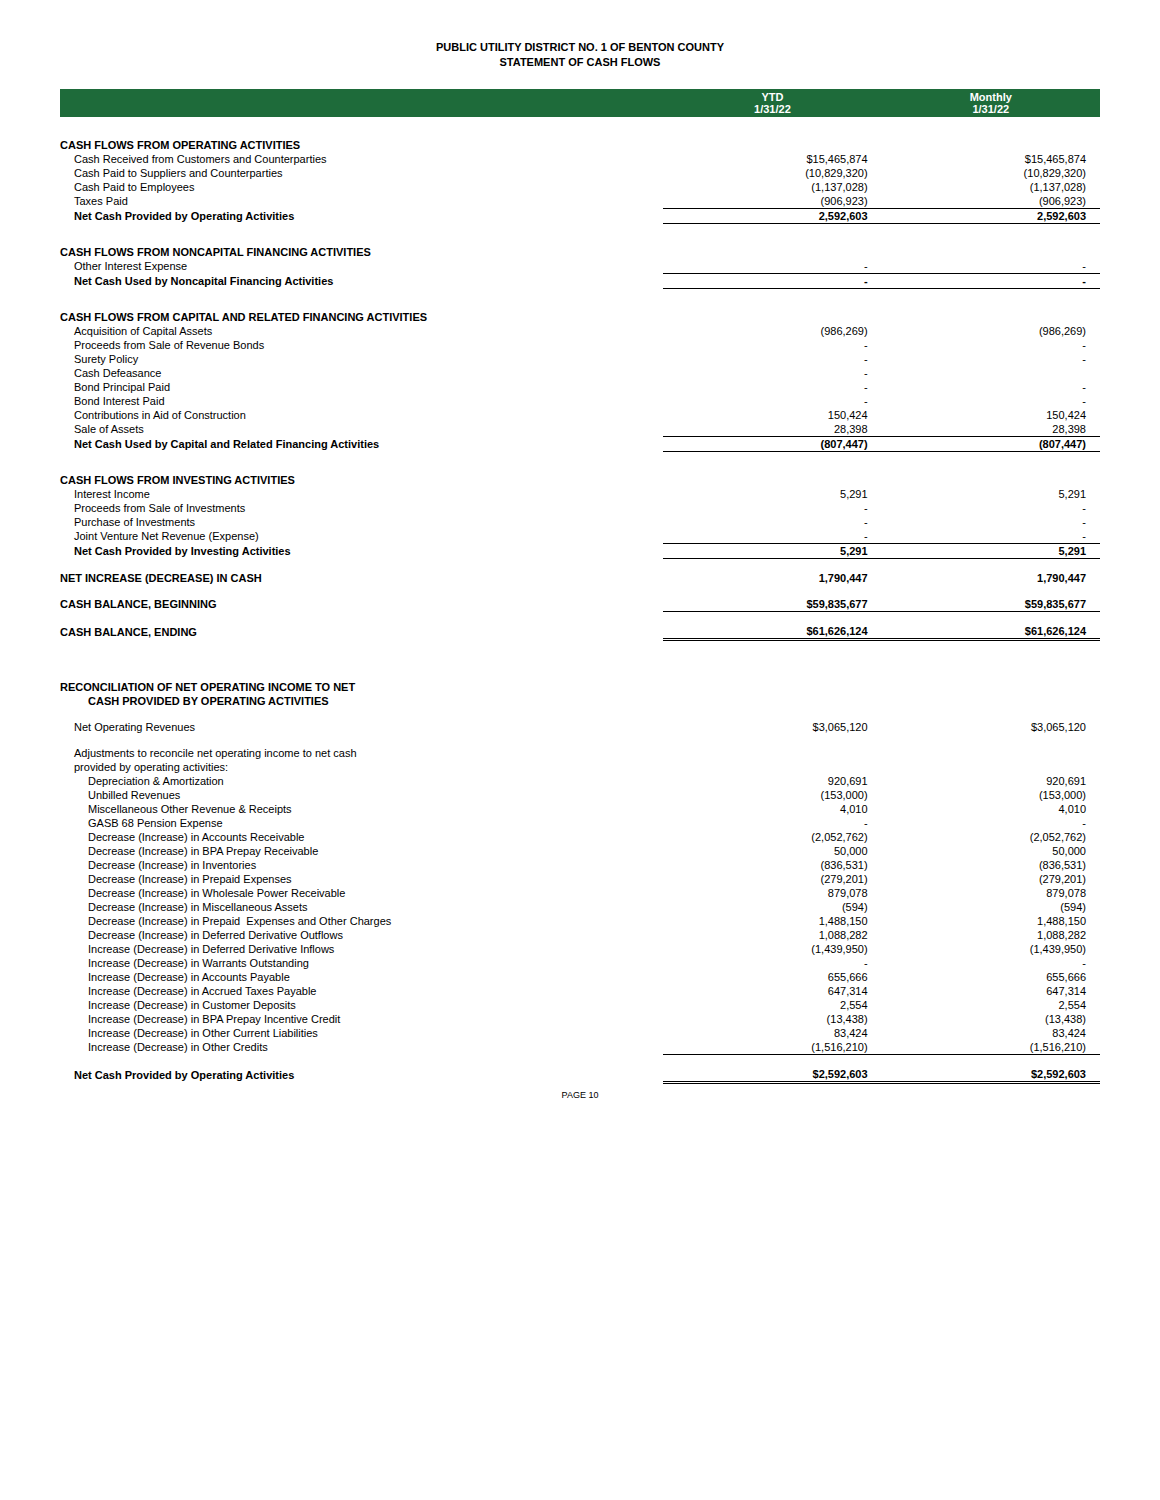PUBLIC UTILITY DISTRICT NO. 1 OF BENTON COUNTY
STATEMENT OF CASH FLOWS
| | YTD 1/31/22 | Monthly 1/31/22 |
| CASH FLOWS FROM OPERATING ACTIVITIES | | |
| Cash Received from Customers and Counterparties | $15,465,874 | $15,465,874 |
| Cash Paid to Suppliers and Counterparties | (10,829,320) | (10,829,320) |
| Cash Paid to Employees | (1,137,028) | (1,137,028) |
| Taxes Paid | (906,923) | (906,923) |
| Net Cash Provided by Operating Activities | 2,592,603 | 2,592,603 |
| CASH FLOWS FROM NONCAPITAL FINANCING ACTIVITIES | | |
| Other Interest Expense | - | - |
| Net Cash Used by Noncapital Financing Activities | - | - |
| CASH FLOWS FROM CAPITAL AND RELATED FINANCING ACTIVITIES | | |
| Acquisition of Capital Assets | (986,269) | (986,269) |
| Proceeds from Sale of Revenue Bonds | - | - |
| Surety Policy | - | - |
| Cash Defeasance | - | |
| Bond Principal Paid | - | - |
| Bond Interest Paid | - | - |
| Contributions in Aid of Construction | 150,424 | 150,424 |
| Sale of Assets | 28,398 | 28,398 |
| Net Cash Used by Capital and Related Financing Activities | (807,447) | (807,447) |
| CASH FLOWS FROM INVESTING ACTIVITIES | | |
| Interest Income | 5,291 | 5,291 |
| Proceeds from Sale of Investments | - | - |
| Purchase of Investments | - | - |
| Joint Venture Net Revenue (Expense) | - | - |
| Net Cash Provided by Investing Activities | 5,291 | 5,291 |
| NET INCREASE (DECREASE) IN CASH | 1,790,447 | 1,790,447 |
| CASH BALANCE, BEGINNING | $59,835,677 | $59,835,677 |
| CASH BALANCE, ENDING | $61,626,124 | $61,626,124 |
| RECONCILIATION OF NET OPERATING INCOME TO NET | | |
| CASH PROVIDED BY OPERATING ACTIVITIES | | |
| Net Operating Revenues | $3,065,120 | $3,065,120 |
| Adjustments to reconcile net operating income to net cash | | |
| provided by operating activities: | | |
| Depreciation & Amortization | 920,691 | 920,691 |
| Unbilled Revenues | (153,000) | (153,000) |
| Miscellaneous Other Revenue & Receipts | 4,010 | 4,010 |
| GASB 68 Pension Expense | - | - |
| Decrease (Increase) in Accounts Receivable | (2,052,762) | (2,052,762) |
| Decrease (Increase) in BPA Prepay Receivable | 50,000 | 50,000 |
| Decrease (Increase) in Inventories | (836,531) | (836,531) |
| Decrease (Increase) in Prepaid Expenses | (279,201) | (279,201) |
| Decrease (Increase) in Wholesale Power Receivable | 879,078 | 879,078 |
| Decrease (Increase) in Miscellaneous Assets | (594) | (594) |
| Decrease (Increase) in Prepaid Expenses and Other Charges | 1,488,150 | 1,488,150 |
| Decrease (Increase) in Deferred Derivative Outflows | 1,088,282 | 1,088,282 |
| Increase (Decrease) in Deferred Derivative Inflows | (1,439,950) | (1,439,950) |
| Increase (Decrease) in Warrants Outstanding | - | - |
| Increase (Decrease) in Accounts Payable | 655,666 | 655,666 |
| Increase (Decrease) in Accrued Taxes Payable | 647,314 | 647,314 |
| Increase (Decrease) in Customer Deposits | 2,554 | 2,554 |
| Increase (Decrease) in BPA Prepay Incentive Credit | (13,438) | (13,438) |
| Increase (Decrease) in Other Current Liabilities | 83,424 | 83,424 |
| Increase (Decrease) in Other Credits | (1,516,210) | (1,516,210) |
| Net Cash Provided by Operating Activities | $2,592,603 | $2,592,603 |
PAGE 10